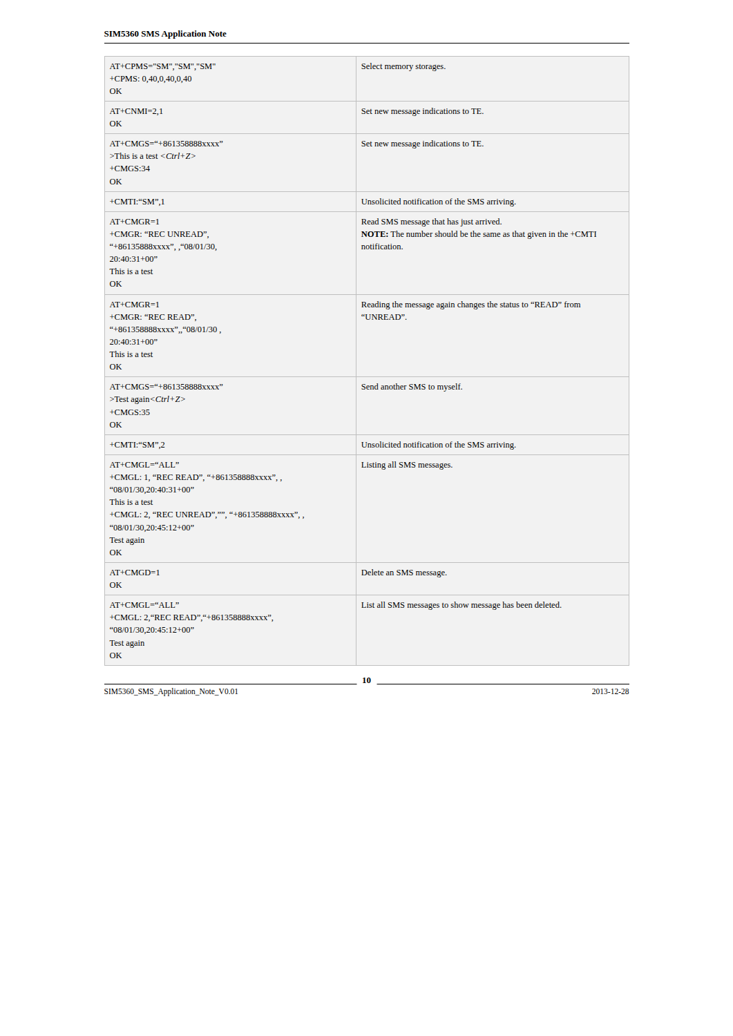SIM5360 SMS Application Note
| AT+CPMS="SM","SM","SM" +CPMS: 0,40,0,40,0,40 OK | Select memory storages. |
| AT+CNMI=2,1 OK | Set new message indications to TE. |
| AT+CMGS=“+861358888xxxx” >This is a test <Ctrl+Z> +CMGS:34 OK | Set new message indications to TE. |
| +CMTI:“SM”,1 | Unsolicited notification of the SMS arriving. |
| AT+CMGR=1 +CMGR: “REC UNREAD”, “+86135888xxxx”, ,“08/01/30, 20:40:31+00” This is a test OK | Read SMS message that has just arrived. NOTE: The number should be the same as that given in the +CMTI notification. |
| AT+CMGR=1 +CMGR: “REC READ”, “+861358888xxxx”,,“08/01/30 , 20:40:31+00” This is a test OK | Reading the message again changes the status to “READ” from “UNREAD”. |
| AT+CMGS=“+861358888xxxx” >Test again <Ctrl+Z> +CMGS:35 OK | Send another SMS to myself. |
| +CMTI:“SM”,2 | Unsolicited notification of the SMS arriving. |
| AT+CMGL=“ALL” +CMGL: 1, “REC READ”, “+861358888xxxx”, , “08/01/30,20:40:31+00” This is a test +CMGL: 2, “REC UNREAD”,””, “+861358888xxxx”, , “08/01/30,20:45:12+00” Test again OK | Listing all SMS messages. |
| AT+CMGD=1 OK | Delete an SMS message. |
| AT+CMGL=“ALL” +CMGL: 2,“REC READ”,“+861358888xxxx”, “08/01/30,20:45:12+00” Test again OK | List all SMS messages to show message has been deleted. |
10
SIM5360_SMS_Application_Note_V0.01
2013-12-28